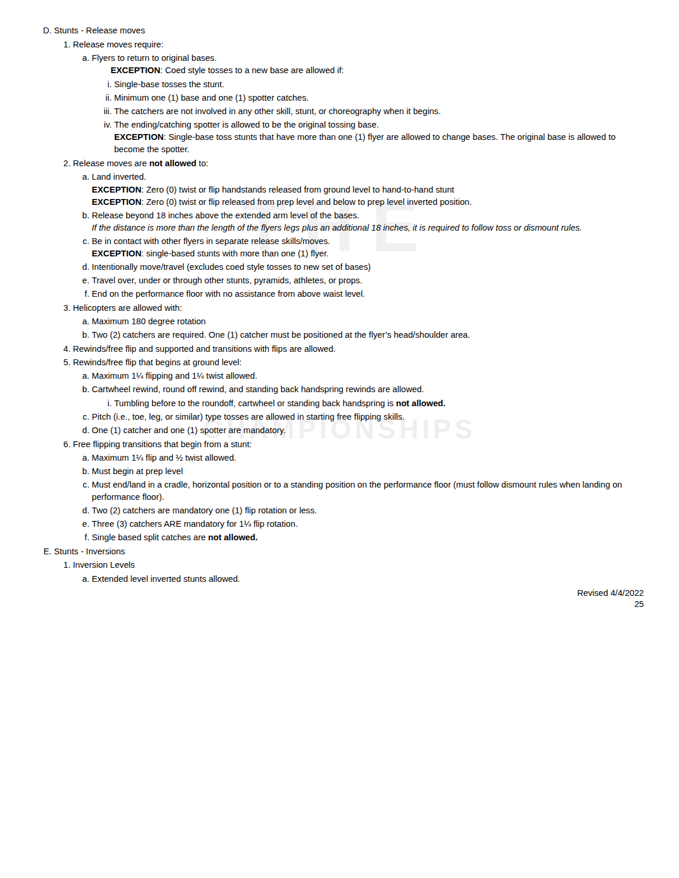THE
CHAMPIONSHIPS
Stunts - Release moves
Release moves require:
Flyers to return to original bases. EXCEPTION: Coed style tosses to a new base are allowed if:
Single-base tosses the stunt.
Minimum one (1) base and one (1) spotter catches.
The catchers are not involved in any other skill, stunt, or choreography when it begins.
The ending/catching spotter is allowed to be the original tossing base. EXCEPTION: Single-base toss stunts that have more than one (1) flyer are allowed to change bases. The original base is allowed to become the spotter.
Release moves are not allowed to:
Land inverted. EXCEPTION: Zero (0) twist or flip handstands released from ground level to hand-to-hand stunt EXCEPTION: Zero (0) twist or flip released from prep level and below to prep level inverted position.
Release beyond 18 inches above the extended arm level of the bases. If the distance is more than the length of the flyers legs plus an additional 18 inches, it is required to follow toss or dismount rules.
Be in contact with other flyers in separate release skills/moves. EXCEPTION: single-based stunts with more than one (1) flyer.
Intentionally move/travel (excludes coed style tosses to new set of bases)
Travel over, under or through other stunts, pyramids, athletes, or props.
End on the performance floor with no assistance from above waist level.
Helicopters are allowed with:
Maximum 180 degree rotation
Two (2) catchers are required. One (1) catcher must be positioned at the flyer’s head/shoulder area.
Rewinds/free flip and supported and transitions with flips are allowed.
Rewinds/free flip that begins at ground level:
Maximum 1¼ flipping and 1¼ twist allowed.
Cartwheel rewind, round off rewind, and standing back handspring rewinds are allowed.
Tumbling before to the roundoff, cartwheel or standing back handspring is not allowed.
Pitch (i.e., toe, leg, or similar) type tosses are allowed in starting free flipping skills.
One (1) catcher and one (1) spotter are mandatory.
Free flipping transitions that begin from a stunt:
Maximum 1¼ flip and ½ twist allowed.
Must begin at prep level
Must end/land in a cradle, horizontal position or to a standing position on the performance floor (must follow dismount rules when landing on performance floor).
Two (2) catchers are mandatory one (1) flip rotation or less.
Three (3) catchers ARE mandatory for 1¼ flip rotation.
Single based split catches are not allowed.
Stunts - Inversions
Inversion Levels
Extended level inverted stunts allowed.
Revised 4/4/2022
25